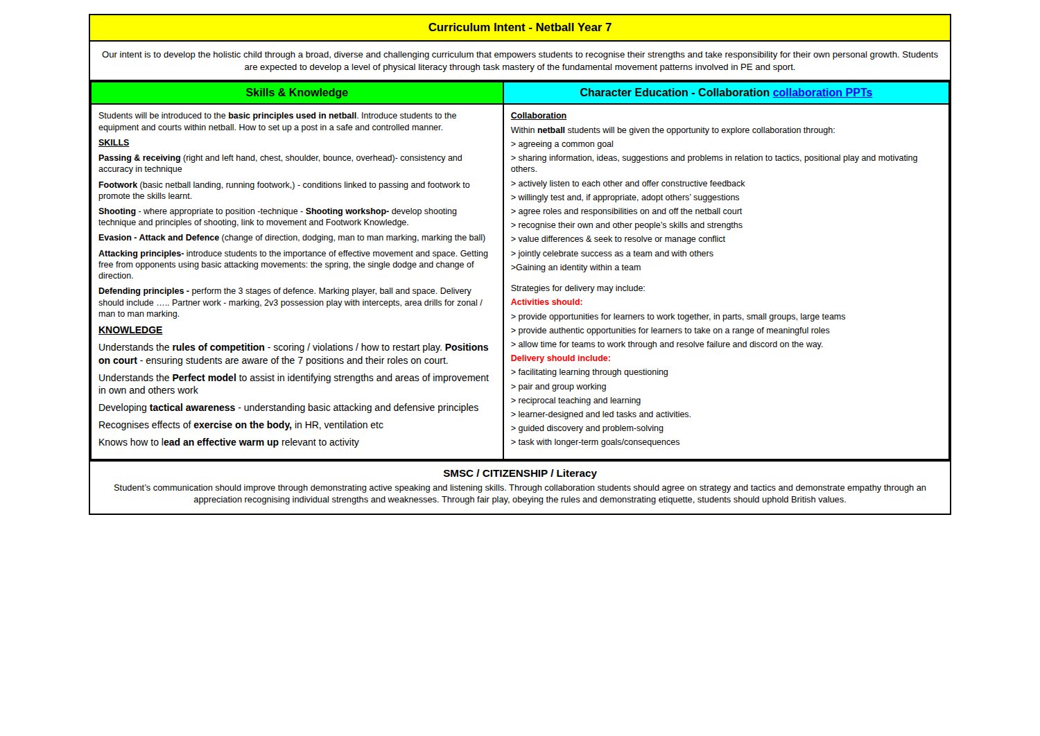Curriculum Intent - Netball Year 7
Our intent is to develop the holistic child through a broad, diverse and challenging curriculum that empowers students to recognise their strengths and take responsibility for their own personal growth. Students are expected to develop a level of physical literacy through task mastery of the fundamental movement patterns involved in PE and sport.
| Skills & Knowledge | Character Education - Collaboration collaboration PPTs |
| --- | --- |
| Students will be introduced to the basic principles used in netball . Introduce students to the equipment and courts within netball. How to set up a post in a safe and controlled manner. SKILLS Passing & receiving (right and left hand, chest, shoulder, bounce, overhead)- consistency and accuracy in technique Footwork (basic netball landing, running footwork,) - conditions linked to passing and footwork to promote the skills learnt. Shooting - where appropriate to position -technique - Shooting workshop- develop shooting technique and principles of shooting, link to movement and Footwork Knowledge. Evasion - Attack and Defence (change of direction, dodging, man to man marking, marking the ball) Attacking principles- introduce students to the importance of effective movement and space. Getting free from opponents using basic attacking movements: the spring, the single dodge and change of direction. Defending principles - perform the 3 stages of defence. Marking player, ball and space. Delivery should include ….. Partner work - marking, 2v3 possession play with intercepts, area drills for zonal / man to man marking. KNOWLEDGE Understands the rules of competition - scoring / violations / how to restart play. Positions on court - ensuring students are aware of the 7 positions and their roles on court. Understands the Perfect model to assist in identifying strengths and areas of improvement in own and others work Developing tactical awareness - understanding basic attacking and defensive principles Recognises effects of exercise on the body, in HR, ventilation etc Knows how to l ead an effective warm up relevant to activity | Collaboration Within netball students will be given the opportunity to explore collaboration through: > agreeing a common goal > sharing information, ideas, suggestions and problems in relation to tactics, positional play and motivating others. > actively listen to each other and offer constructive feedback > willingly test and, if appropriate, adopt others’ suggestions > agree roles and responsibilities on and off the netball court > recognise their own and other people’s skills and strengths > value differences & seek to resolve or manage conflict > jointly celebrate success as a team and with others >Gaining an identity within a team Strategies for delivery may include: Activities should: > provide opportunities for learners to work together, in parts, small groups, large teams > provide authentic opportunities for learners to take on a range of meaningful roles > allow time for teams to work through and resolve failure and discord on the way. Delivery should include: > facilitating learning through questioning > pair and group working > reciprocal teaching and learning > learner-designed and led tasks and activities. > guided discovery and problem-solving > task with longer-term goals/consequences |
SMSC / CITIZENSHIP / Literacy
Student’s communication should improve through demonstrating active speaking and listening skills. Through collaboration students should agree on strategy and tactics and demonstrate empathy through an appreciation recognising individual strengths and weaknesses. Through fair play, obeying the rules and demonstrating etiquette, students should uphold British values.